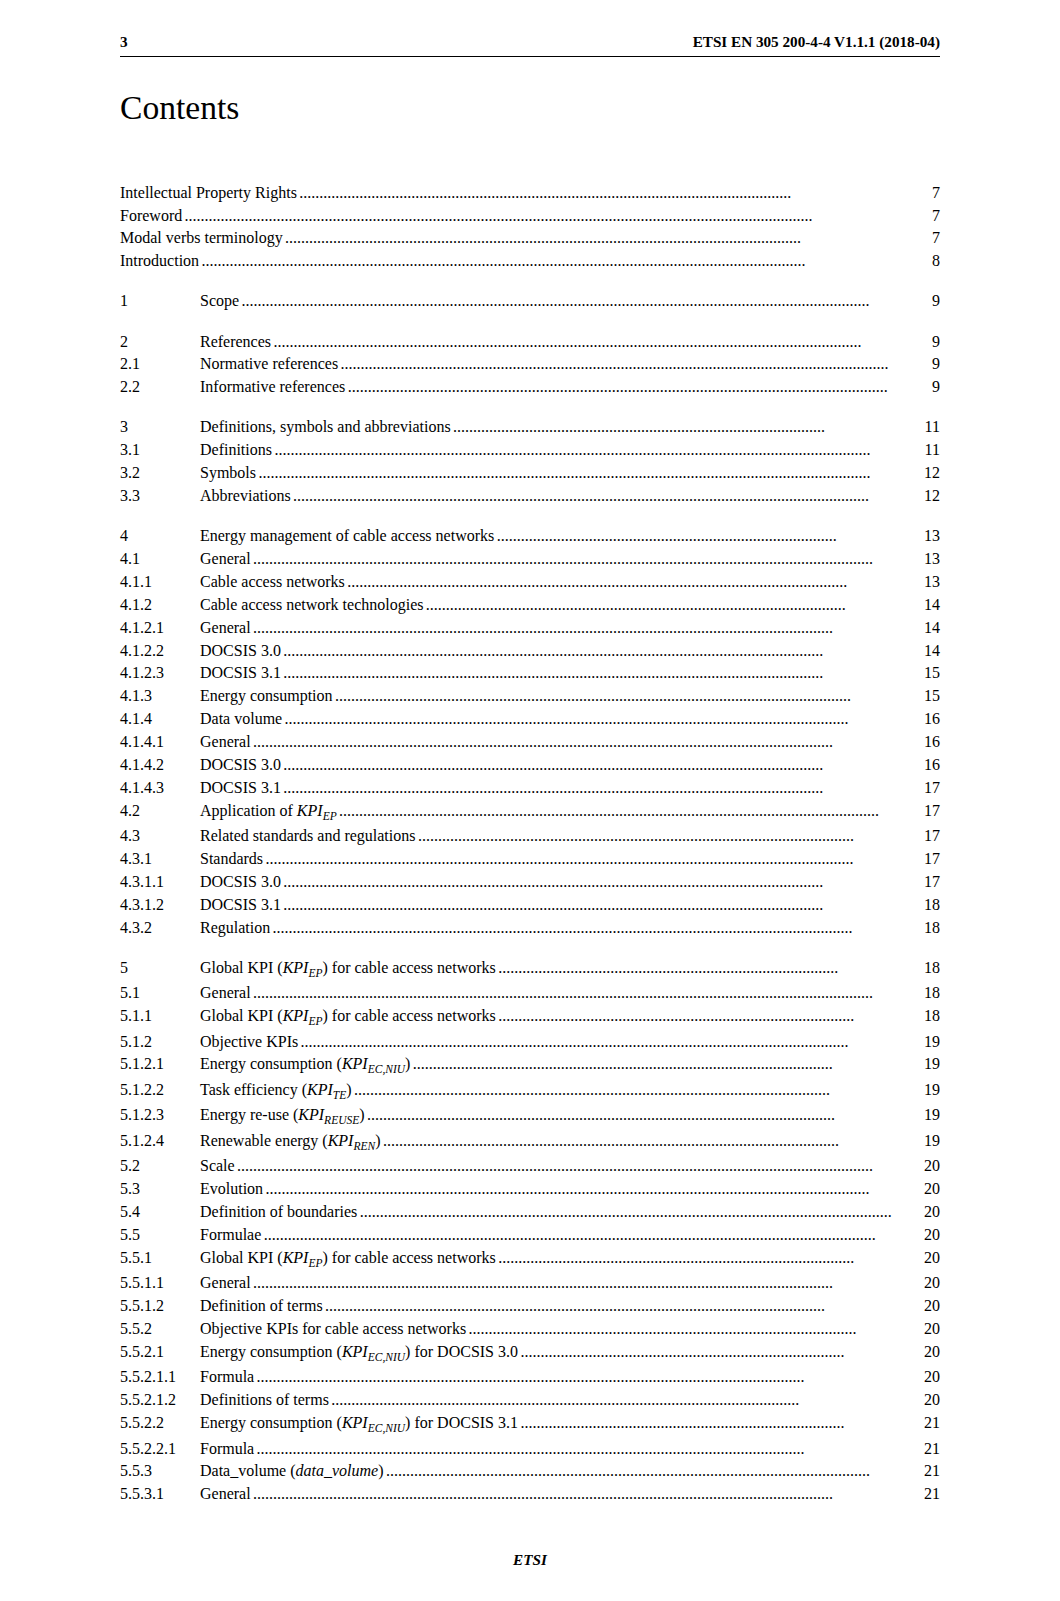3 ETSI EN 305 200-4-4 V1.1.1 (2018-04)
Contents
Intellectual Property Rights........................................................................................................................... 7
Foreword............................................................................................................................................................. 7
Modal verbs terminology................................................................................................................................. 7
Introduction....................................................................................................................................................... 8
1 Scope............................................................................................................................................................. 9
2 References................................................................................................................................................... 9
2.1 Normative references......................................................................................................................................... 9
2.2 Informative references....................................................................................................................................... 9
3 Definitions, symbols and abbreviations............................................................................................. 11
3.1 Definitions..................................................................................................................................................... 11
3.2 Symbols......................................................................................................................................................... 12
3.3 Abbreviations................................................................................................................................................ 12
4 Energy management of cable access networks..................................................................................... 13
4.1 General........................................................................................................................................................... 13
4.1.1 Cable access networks............................................................................................................................. 13
4.1.2 Cable access network technologies......................................................................................................... 14
4.1.2.1 General................................................................................................................................................. 14
4.1.2.2 DOCSIS 3.0....................................................................................................................................... 14
4.1.2.3 DOCSIS 3.1....................................................................................................................................... 15
4.1.3 Energy consumption................................................................................................................................. 15
4.1.4 Data volume............................................................................................................................................. 16
4.1.4.1 General................................................................................................................................................. 16
4.1.4.2 DOCSIS 3.0....................................................................................................................................... 16
4.1.4.3 DOCSIS 3.1....................................................................................................................................... 17
4.2 Application of KPIEP....................................................................................................................................... 17
4.3 Related standards and regulations............................................................................................................. 17
4.3.1 Standards................................................................................................................................................... 17
4.3.1.1 DOCSIS 3.0....................................................................................................................................... 17
4.3.1.2 DOCSIS 3.1....................................................................................................................................... 18
4.3.2 Regulation................................................................................................................................................. 18
5 Global KPI (KPIEP) for cable access networks..................................................................................... 18
5.1 General........................................................................................................................................................... 18
5.1.1 Global KPI (KPIEP) for cable access networks......................................................................................... 18
5.1.2 Objective KPIs......................................................................................................................................... 19
5.1.2.1 Energy consumption (KPIEC,NIU)......................................................................................................... 19
5.1.2.2 Task efficiency (KPITE)....................................................................................................................... 19
5.1.2.3 Energy re-use (KPIREUSE)..................................................................................................................... 19
5.1.2.4 Renewable energy (KPIREN).................................................................................................................. 19
5.2 Scale............................................................................................................................................................... 20
5.3 Evolution....................................................................................................................................................... 20
5.4 Definition of boundaries..................................................................................................................................... 20
5.5 Formulae......................................................................................................................................................... 20
5.5.1 Global KPI (KPIEP) for cable access networks......................................................................................... 20
5.5.1.1 General................................................................................................................................................. 20
5.5.1.2 Definition of terms............................................................................................................................. 20
5.5.2 Objective KPIs for cable access networks................................................................................................. 20
5.5.2.1 Energy consumption (KPIEC,NIU) for DOCSIS 3.0................................................................................. 20
5.5.2.1.1 Formula......................................................................................................................................... 20
5.5.2.1.2 Definitions of terms..................................................................................................................... 20
5.5.2.2 Energy consumption (KPIEC,NIU) for DOCSIS 3.1................................................................................. 21
5.5.2.2.1 Formula......................................................................................................................................... 21
5.5.3 Data_volume (data_volume)......................................................................................................................... 21
5.5.3.1 General................................................................................................................................................. 21
ETSI